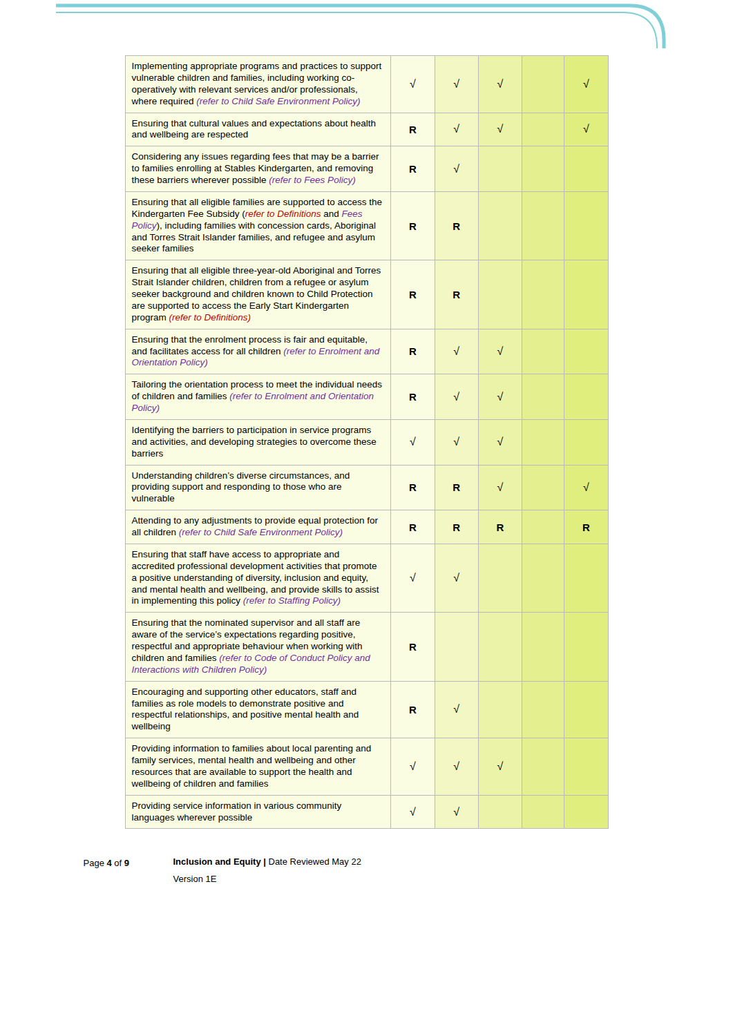| Implementing appropriate programs and practices to support vulnerable children and families, including working co-operatively with relevant services and/or professionals, where required (refer to Child Safe Environment Policy) | √ | √ | √ | | √ |
| Ensuring that cultural values and expectations about health and wellbeing are respected | R | √ | √ | | √ |
| Considering any issues regarding fees that may be a barrier to families enrolling at Stables Kindergarten, and removing these barriers wherever possible (refer to Fees Policy) | R | √ | | | |
| Ensuring that all eligible families are supported to access the Kindergarten Fee Subsidy ( refer to Definitions and Fees Policy ), including families with concession cards, Aboriginal and Torres Strait Islander families, and refugee and asylum seeker families | R | R | | | |
| Ensuring that all eligible three-year-old Aboriginal and Torres Strait Islander children, children from a refugee or asylum seeker background and children known to Child Protection are supported to access the Early Start Kindergarten program (refer to Definitions) | R | R | | | |
| Ensuring that the enrolment process is fair and equitable, and facilitates access for all children (refer to Enrolment and Orientation Policy) | R | √ | √ | | |
| Tailoring the orientation process to meet the individual needs of children and families (refer to Enrolment and Orientation Policy) | R | √ | √ | | |
| Identifying the barriers to participation in service programs and activities, and developing strategies to overcome these barriers | √ | √ | √ | | |
| Understanding children’s diverse circumstances, and providing support and responding to those who are vulnerable | R | R | √ | | √ |
| Attending to any adjustments to provide equal protection for all children (refer to Child Safe Environment Policy) | R | R | R | | R |
| Ensuring that staff have access to appropriate and accredited professional development activities that promote a positive understanding of diversity, inclusion and equity, and mental health and wellbeing, and provide skills to assist in implementing this policy (refer to Staffing Policy) | √ | √ | | | |
| Ensuring that the nominated supervisor and all staff are aware of the service’s expectations regarding positive, respectful and appropriate behaviour when working with children and families (refer to Code of Conduct Policy and Interactions with Children Policy) | R | | | | |
| Encouraging and supporting other educators, staff and families as role models to demonstrate positive and respectful relationships, and positive mental health and wellbeing | R | √ | | | |
| Providing information to families about local parenting and family services, mental health and wellbeing and other resources that are available to support the health and wellbeing of children and families | √ | √ | √ | | |
| Providing service information in various community languages wherever possible | √ | √ | | | |
Page 4 of 9
Inclusion and Equity | Date Reviewed May 22
Version 1E